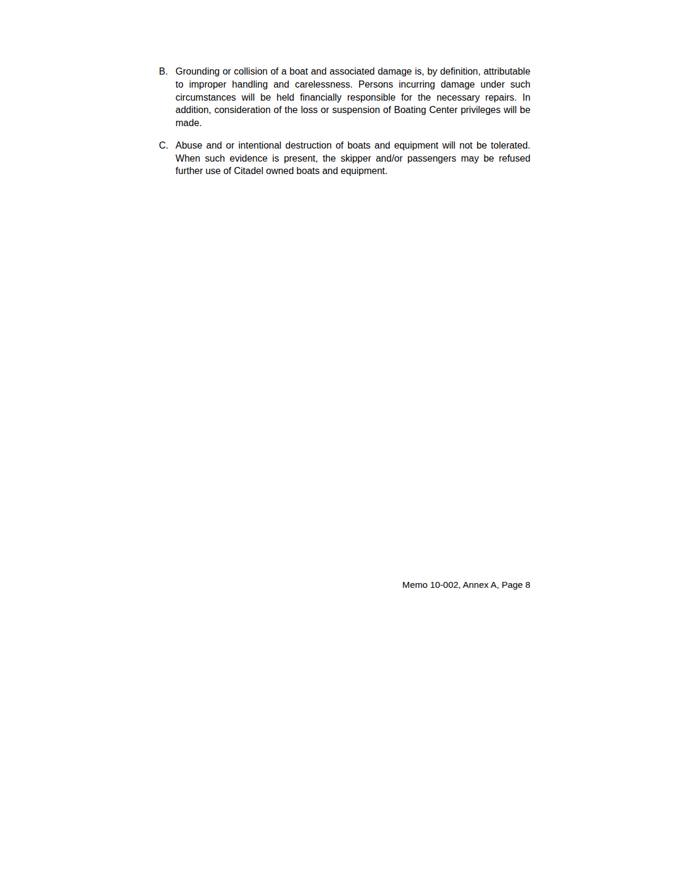B. Grounding or collision of a boat and associated damage is, by definition, attributable to improper handling and carelessness. Persons incurring damage under such circumstances will be held financially responsible for the necessary repairs. In addition, consideration of the loss or suspension of Boating Center privileges will be made.
C. Abuse and or intentional destruction of boats and equipment will not be tolerated. When such evidence is present, the skipper and/or passengers may be refused further use of Citadel owned boats and equipment.
Memo 10-002, Annex A, Page 8